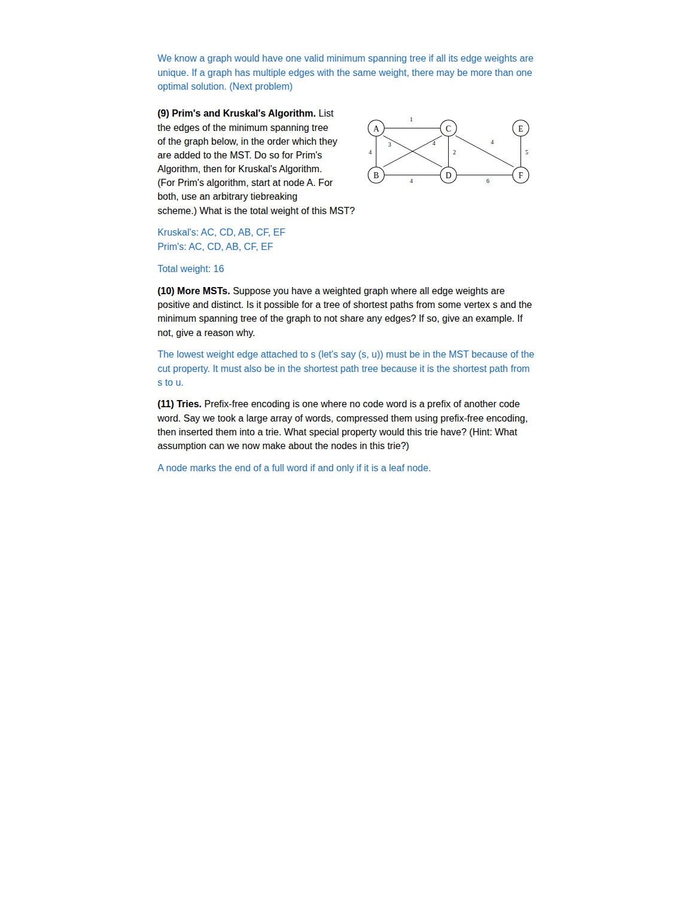We know a graph would have one valid minimum spanning tree if all its edge weights are unique. If a graph has multiple edges with the same weight, there may be more than one optimal solution. (Next problem)
A C E B D F 1 4 3 4 4 2 4 5 6
(9) Prim's and Kruskal's Algorithm. List the edges of the minimum spanning tree of the graph below, in the order which they are added to the MST. Do so for Prim's Algorithm, then for Kruskal's Algorithm. (For Prim's algorithm, start at node A. For both, use an arbitrary tiebreaking scheme.) What is the total weight of this MST?
Kruskal's: AC, CD, AB, CF, EF
Prim's: AC, CD, AB, CF, EF
Total weight: 16
(10) More MSTs. Suppose you have a weighted graph where all edge weights are positive and distinct. Is it possible for a tree of shortest paths from some vertex s and the minimum spanning tree of the graph to not share any edges? If so, give an example. If not, give a reason why.
The lowest weight edge attached to s (let's say (s, u)) must be in the MST because of the cut property. It must also be in the shortest path tree because it is the shortest path from s to u.
(11) Tries. Prefix-free encoding is one where no code word is a prefix of another code word. Say we took a large array of words, compressed them using prefix-free encoding, then inserted them into a trie. What special property would this trie have? (Hint: What assumption can we now make about the nodes in this trie?)
A node marks the end of a full word if and only if it is a leaf node.